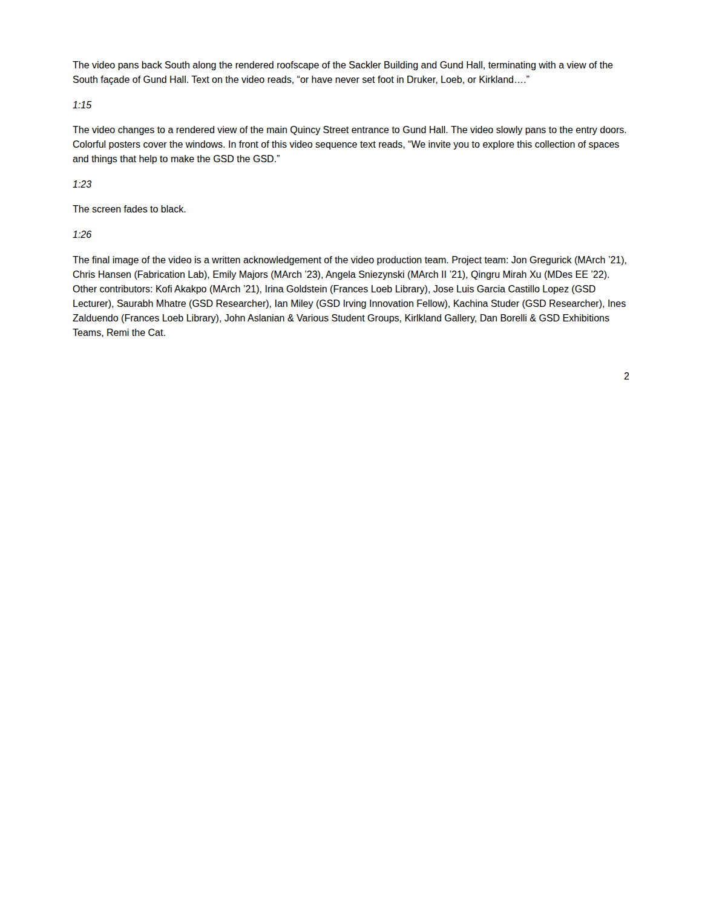The video pans back South along the rendered roofscape of the Sackler Building and Gund Hall, terminating with a view of the South façade of Gund Hall. Text on the video reads, “or have never set foot in Druker, Loeb, or Kirkland….”
1:15
The video changes to a rendered view of the main Quincy Street entrance to Gund Hall. The video slowly pans to the entry doors. Colorful posters cover the windows. In front of this video sequence text reads, “We invite you to explore this collection of spaces and things that help to make the GSD the GSD.”
1:23
The screen fades to black.
1:26
The final image of the video is a written acknowledgement of the video production team. Project team: Jon Gregurick (MArch ’21), Chris Hansen (Fabrication Lab), Emily Majors (MArch ’23), Angela Sniezynski (MArch II ’21), Qingru Mirah Xu (MDes EE ’22). Other contributors: Kofi Akakpo (MArch ’21), Irina Goldstein (Frances Loeb Library), Jose Luis Garcia Castillo Lopez (GSD Lecturer), Saurabh Mhatre (GSD Researcher), Ian Miley (GSD Irving Innovation Fellow), Kachina Studer (GSD Researcher), Ines Zalduendo (Frances Loeb Library), John Aslanian & Various Student Groups, Kirlkland Gallery, Dan Borelli & GSD Exhibitions Teams, Remi the Cat.
2